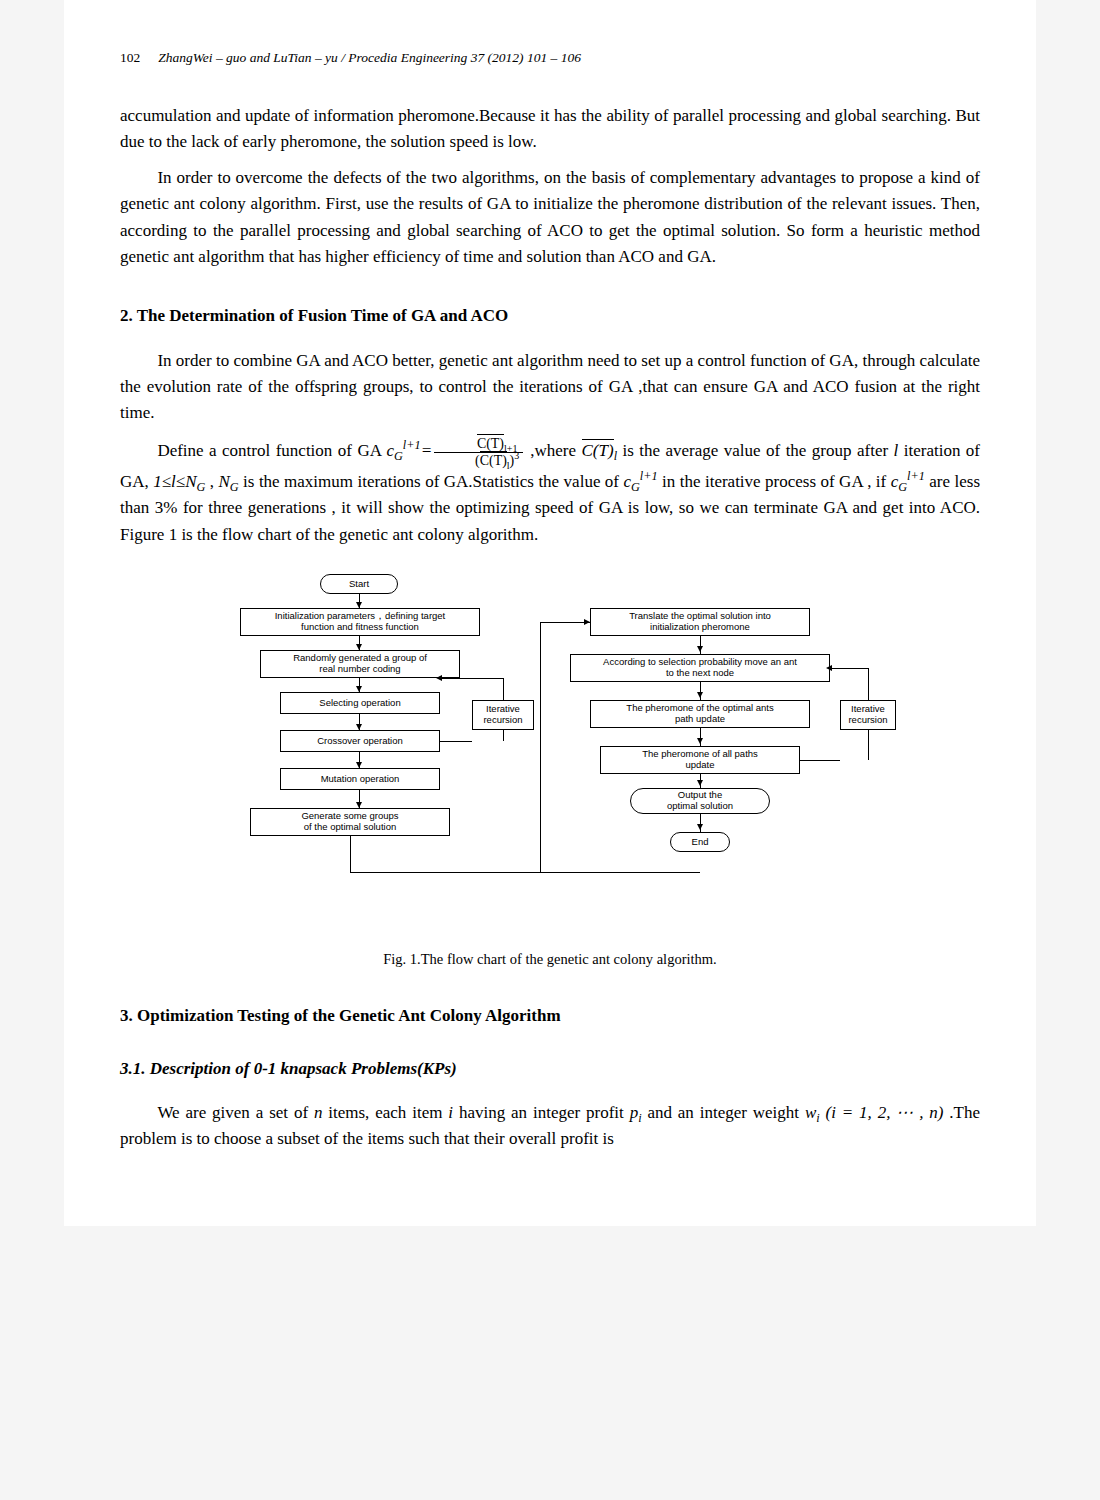102 ZhangWei – guo and LuTian – yu / Procedia Engineering 37 (2012) 101 – 106
accumulation and update of information pheromone.Because it has the ability of parallel processing and global searching. But due to the lack of early pheromone, the solution speed is low.
In order to overcome the defects of the two algorithms, on the basis of complementary advantages to propose a kind of genetic ant colony algorithm. First, use the results of GA to initialize the pheromone distribution of the relevant issues. Then, according to the parallel processing and global searching of ACO to get the optimal solution. So form a heuristic method genetic ant algorithm that has higher efficiency of time and solution than ACO and GA.
2. The Determination of Fusion Time of GA and ACO
In order to combine GA and ACO better, genetic ant algorithm need to set up a control function of GA, through calculate the evolution rate of the offspring groups, to control the iterations of GA ,that can ensure GA and ACO fusion at the right time.
Define a control function of GA cGl+1=C(T)l+1(C(T)l)3 ,where C(T)l is the average value of the group after l iteration of GA, 1≤l≤NG , NG is the maximum iterations of GA.Statistics the value of cGl+1 in the iterative process of GA , if cGl+1 are less than 3% for three generations , it will show the optimizing speed of GA is low, so we can terminate GA and get into ACO. Figure 1 is the flow chart of the genetic ant colony algorithm.
Start
Initialization parameters，defining target
function and fitness function
Randomly generated a group of
real number coding
Selecting operation
Crossover operation
Mutation operation
Generate some groups
of the optimal solution
Iterative
recursion
Translate the optimal solution into
initialization pheromone
According to selection probability move an ant
to the next node
The pheromone of the optimal ants
path update
The pheromone of all paths
update
Output the
optimal solution
End
Iterative
recursion
Fig. 1.The flow chart of the genetic ant colony algorithm.
3. Optimization Testing of the Genetic Ant Colony Algorithm
3.1. Description of 0-1 knapsack Problems(KPs)
We are given a set of n items, each item i having an integer profit pi and an integer weight wi (i = 1, 2, ⋯ , n) .The problem is to choose a subset of the items such that their overall profit is